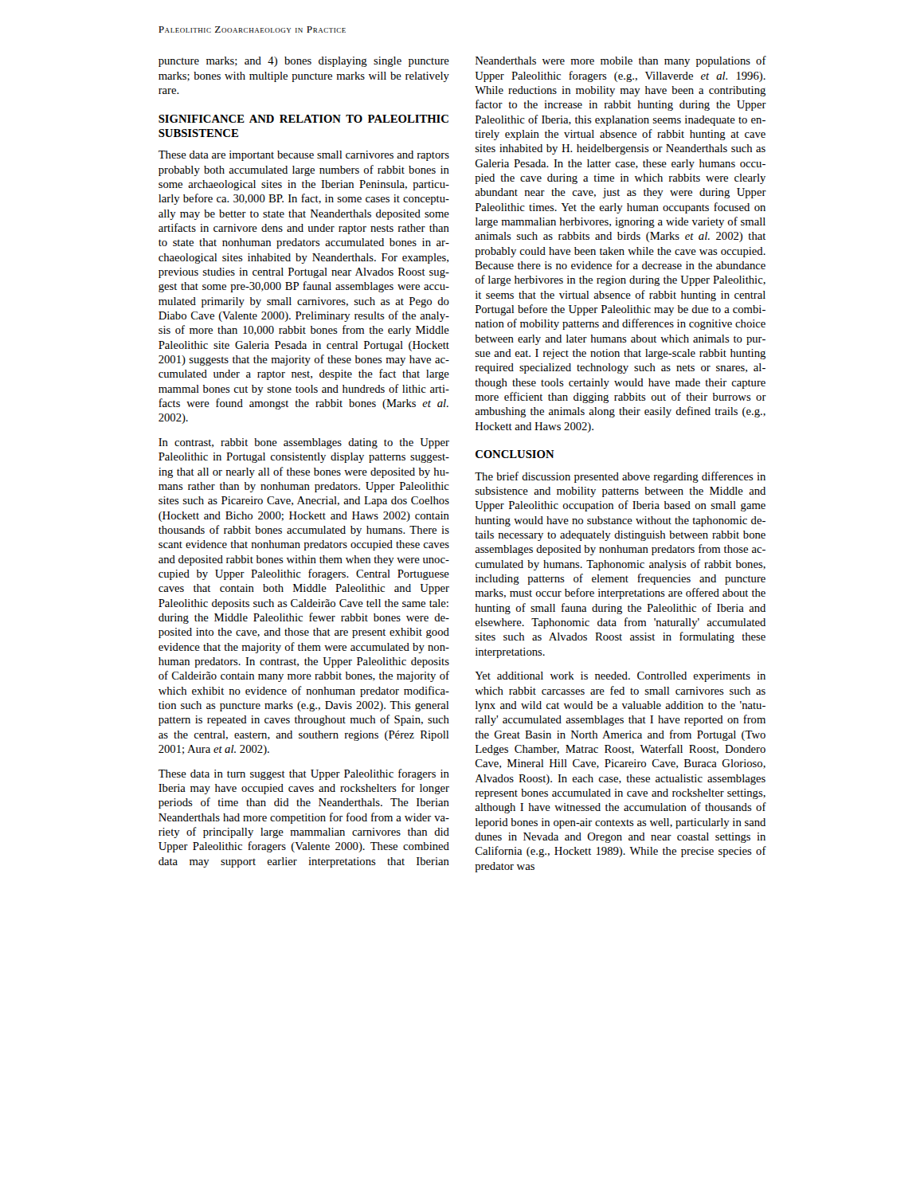Paleolithic Zooarchaeology in Practice
puncture marks; and 4) bones displaying single puncture marks; bones with multiple puncture marks will be relatively rare.
Significance and Relation to Paleolithic Subsistence
These data are important because small carnivores and raptors probably both accumulated large numbers of rabbit bones in some archaeological sites in the Iberian Peninsula, particularly before ca. 30,000 BP. In fact, in some cases it conceptually may be better to state that Neanderthals deposited some artifacts in carnivore dens and under raptor nests rather than to state that nonhuman predators accumulated bones in archaeological sites inhabited by Neanderthals. For examples, previous studies in central Portugal near Alvados Roost suggest that some pre-30,000 BP faunal assemblages were accumulated primarily by small carnivores, such as at Pego do Diabo Cave (Valente 2000). Preliminary results of the analysis of more than 10,000 rabbit bones from the early Middle Paleolithic site Galeria Pesada in central Portugal (Hockett 2001) suggests that the majority of these bones may have accumulated under a raptor nest, despite the fact that large mammal bones cut by stone tools and hundreds of lithic artifacts were found amongst the rabbit bones (Marks et al. 2002).
In contrast, rabbit bone assemblages dating to the Upper Paleolithic in Portugal consistently display patterns suggesting that all or nearly all of these bones were deposited by humans rather than by nonhuman predators. Upper Paleolithic sites such as Picareiro Cave, Anecrial, and Lapa dos Coelhos (Hockett and Bicho 2000; Hockett and Haws 2002) contain thousands of rabbit bones accumulated by humans. There is scant evidence that nonhuman predators occupied these caves and deposited rabbit bones within them when they were unoccupied by Upper Paleolithic foragers. Central Portuguese caves that contain both Middle Paleolithic and Upper Paleolithic deposits such as Caldeirão Cave tell the same tale: during the Middle Paleolithic fewer rabbit bones were deposited into the cave, and those that are present exhibit good evidence that the majority of them were accumulated by nonhuman predators. In contrast, the Upper Paleolithic deposits of Caldeirão contain many more rabbit bones, the majority of which exhibit no evidence of nonhuman predator modification such as puncture marks (e.g., Davis 2002). This general pattern is repeated in caves throughout much of Spain, such as the central, eastern, and southern regions (Pérez Ripoll 2001; Aura et al. 2002).
These data in turn suggest that Upper Paleolithic foragers in Iberia may have occupied caves and rockshelters for longer periods of time than did the Neanderthals. The Iberian Neanderthals had more competition for food from a wider variety of principally large mammalian carnivores than did Upper Paleolithic foragers (Valente 2000). These combined data may support earlier interpretations that Iberian Neanderthals were more mobile than many populations of Upper Paleolithic foragers (e.g., Villaverde et al. 1996). While reductions in mobility may have been a contributing factor to the increase in rabbit hunting during the Upper Paleolithic of Iberia, this explanation seems inadequate to entirely explain the virtual absence of rabbit hunting at cave sites inhabited by H. heidelbergensis or Neanderthals such as Galeria Pesada. In the latter case, these early humans occupied the cave during a time in which rabbits were clearly abundant near the cave, just as they were during Upper Paleolithic times. Yet the early human occupants focused on large mammalian herbivores, ignoring a wide variety of small animals such as rabbits and birds (Marks et al. 2002) that probably could have been taken while the cave was occupied. Because there is no evidence for a decrease in the abundance of large herbivores in the region during the Upper Paleolithic, it seems that the virtual absence of rabbit hunting in central Portugal before the Upper Paleolithic may be due to a combination of mobility patterns and differences in cognitive choice between early and later humans about which animals to pursue and eat. I reject the notion that large-scale rabbit hunting required specialized technology such as nets or snares, although these tools certainly would have made their capture more efficient than digging rabbits out of their burrows or ambushing the animals along their easily defined trails (e.g., Hockett and Haws 2002).
Conclusion
The brief discussion presented above regarding differences in subsistence and mobility patterns between the Middle and Upper Paleolithic occupation of Iberia based on small game hunting would have no substance without the taphonomic details necessary to adequately distinguish between rabbit bone assemblages deposited by nonhuman predators from those accumulated by humans. Taphonomic analysis of rabbit bones, including patterns of element frequencies and puncture marks, must occur before interpretations are offered about the hunting of small fauna during the Paleolithic of Iberia and elsewhere. Taphonomic data from 'naturally' accumulated sites such as Alvados Roost assist in formulating these interpretations.
Yet additional work is needed. Controlled experiments in which rabbit carcasses are fed to small carnivores such as lynx and wild cat would be a valuable addition to the 'naturally' accumulated assemblages that I have reported on from the Great Basin in North America and from Portugal (Two Ledges Chamber, Matrac Roost, Waterfall Roost, Dondero Cave, Mineral Hill Cave, Picareiro Cave, Buraca Glorioso, Alvados Roost). In each case, these actualistic assemblages represent bones accumulated in cave and rockshelter settings, although I have witnessed the accumulation of thousands of leporid bones in open-air contexts as well, particularly in sand dunes in Nevada and Oregon and near coastal settings in California (e.g., Hockett 1989). While the precise species of predator was